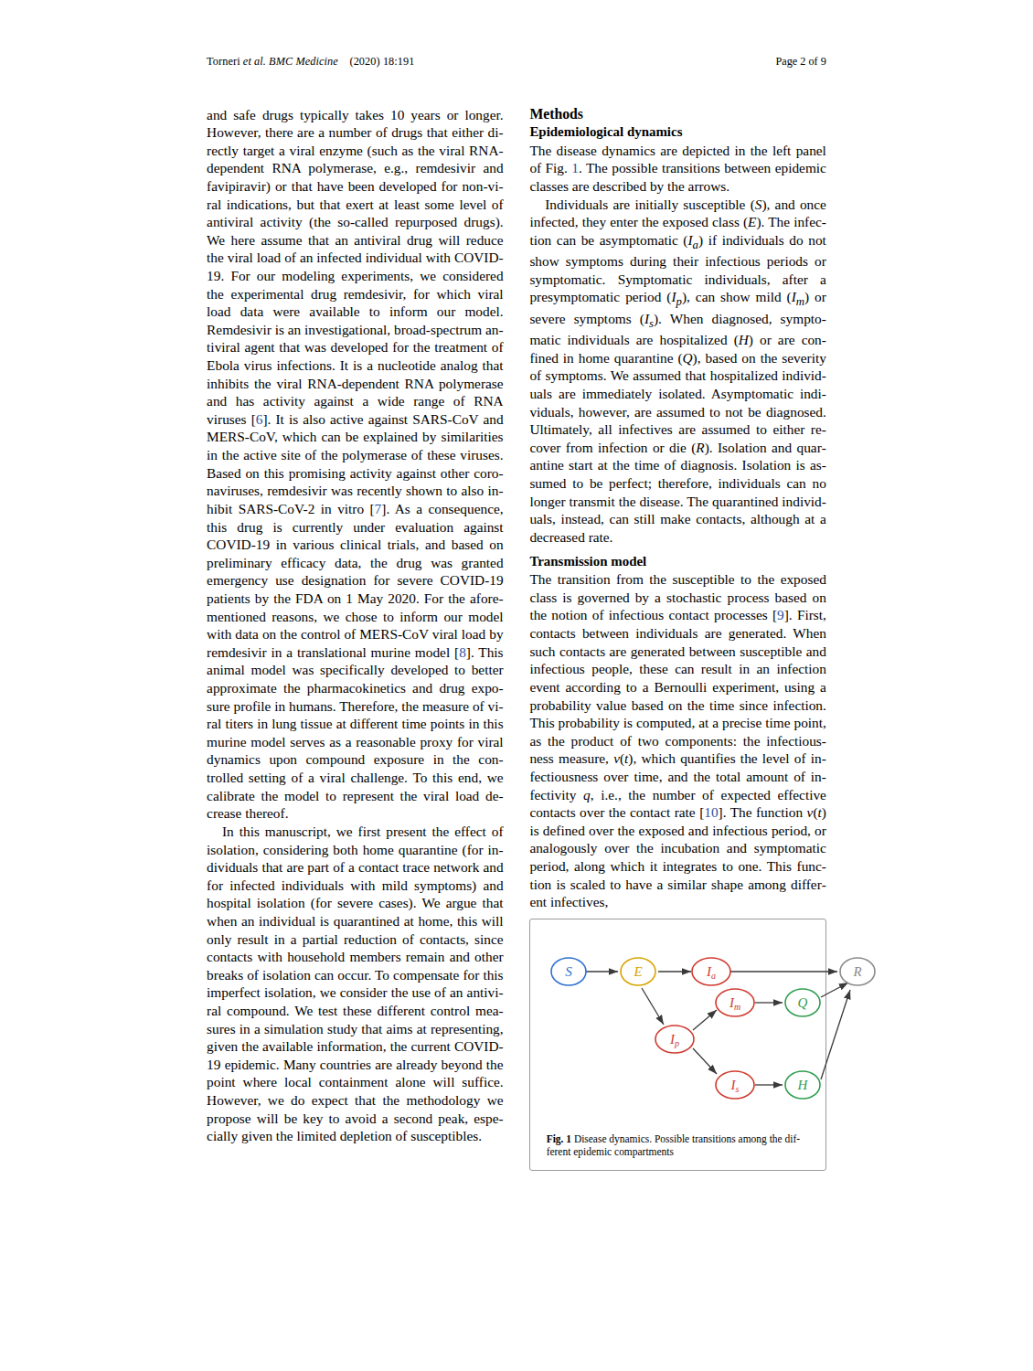Torneri et al. BMC Medicine (2020) 18:191
Page 2 of 9
and safe drugs typically takes 10 years or longer. However, there are a number of drugs that either directly target a viral enzyme (such as the viral RNA-dependent RNA polymerase, e.g., remdesivir and favipiravir) or that have been developed for non-viral indications, but that exert at least some level of antiviral activity (the so-called repurposed drugs). We here assume that an antiviral drug will reduce the viral load of an infected individual with COVID-19. For our modeling experiments, we considered the experimental drug remdesivir, for which viral load data were available to inform our model. Remdesivir is an investigational, broad-spectrum antiviral agent that was developed for the treatment of Ebola virus infections. It is a nucleotide analog that inhibits the viral RNA-dependent RNA polymerase and has activity against a wide range of RNA viruses [6]. It is also active against SARS-CoV and MERS-CoV, which can be explained by similarities in the active site of the polymerase of these viruses. Based on this promising activity against other coronaviruses, remdesivir was recently shown to also inhibit SARS-CoV-2 in vitro [7]. As a consequence, this drug is currently under evaluation against COVID-19 in various clinical trials, and based on preliminary efficacy data, the drug was granted emergency use designation for severe COVID-19 patients by the FDA on 1 May 2020. For the aforementioned reasons, we chose to inform our model with data on the control of MERS-CoV viral load by remdesivir in a translational murine model [8]. This animal model was specifically developed to better approximate the pharmacokinetics and drug exposure profile in humans. Therefore, the measure of viral titers in lung tissue at different time points in this murine model serves as a reasonable proxy for viral dynamics upon compound exposure in the controlled setting of a viral challenge. To this end, we calibrate the model to represent the viral load decrease thereof.
In this manuscript, we first present the effect of isolation, considering both home quarantine (for individuals that are part of a contact trace network and for infected individuals with mild symptoms) and hospital isolation (for severe cases). We argue that when an individual is quarantined at home, this will only result in a partial reduction of contacts, since contacts with household members remain and other breaks of isolation can occur. To compensate for this imperfect isolation, we consider the use of an antiviral compound. We test these different control measures in a simulation study that aims at representing, given the available information, the current COVID-19 epidemic. Many countries are already beyond the point where local containment alone will suffice. However, we do expect that the methodology we propose will be key to avoid a second peak, especially given the limited depletion of susceptibles.
Methods
Epidemiological dynamics
The disease dynamics are depicted in the left panel of Fig. 1. The possible transitions between epidemic classes are described by the arrows.
Individuals are initially susceptible (S), and once infected, they enter the exposed class (E). The infection can be asymptomatic (Ia) if individuals do not show symptoms during their infectious periods or symptomatic. Symptomatic individuals, after a presymptomatic period (Ip), can show mild (Im) or severe symptoms (Is). When diagnosed, symptomatic individuals are hospitalized (H) or are confined in home quarantine (Q), based on the severity of symptoms. We assumed that hospitalized individuals are immediately isolated. Asymptomatic individuals, however, are assumed to not be diagnosed. Ultimately, all infectives are assumed to either recover from infection or die (R). Isolation and quarantine start at the time of diagnosis. Isolation is assumed to be perfect; therefore, individuals can no longer transmit the disease. The quarantined individuals, instead, can still make contacts, although at a decreased rate.
Transmission model
The transition from the susceptible to the exposed class is governed by a stochastic process based on the notion of infectious contact processes [9]. First, contacts between individuals are generated. When such contacts are generated between susceptible and infectious people, these can result in an infection event according to a Bernoulli experiment, using a probability value based on the time since infection. This probability is computed, at a precise time point, as the product of two components: the infectiousness measure, v(t), which quantifies the level of infectiousness over time, and the total amount of infectivity q, i.e., the number of expected effective contacts over the contact rate [10]. The function v(t) is defined over the exposed and infectious period, or analogously over the incubation and symptomatic period, along which it integrates to one. This function is scaled to have a similar shape among different infectives,
S E Ia Ip Im Is Q H R
Fig. 1 Disease dynamics. Possible transitions among the different epidemic compartments